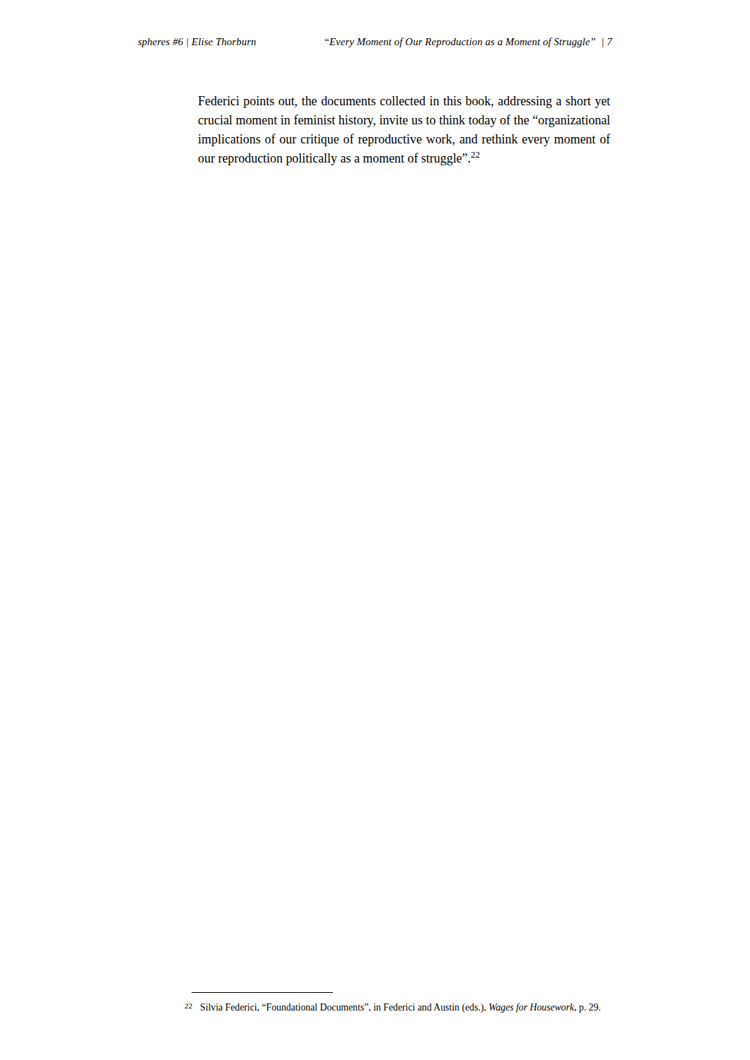spheres #6 | Elise Thorburn “Every Moment of Our Reproduction as a Moment of Struggle” | 7
Federici points out, the documents collected in this book, addressing a short yet crucial moment in feminist history, invite us to think today of the “organizational implications of our critique of reproductive work, and rethink every moment of our reproduction politically as a moment of struggle”.22
22 Silvia Federici, “Foundational Documents”, in Federici and Austin (eds.), Wages for Housework, p. 29.